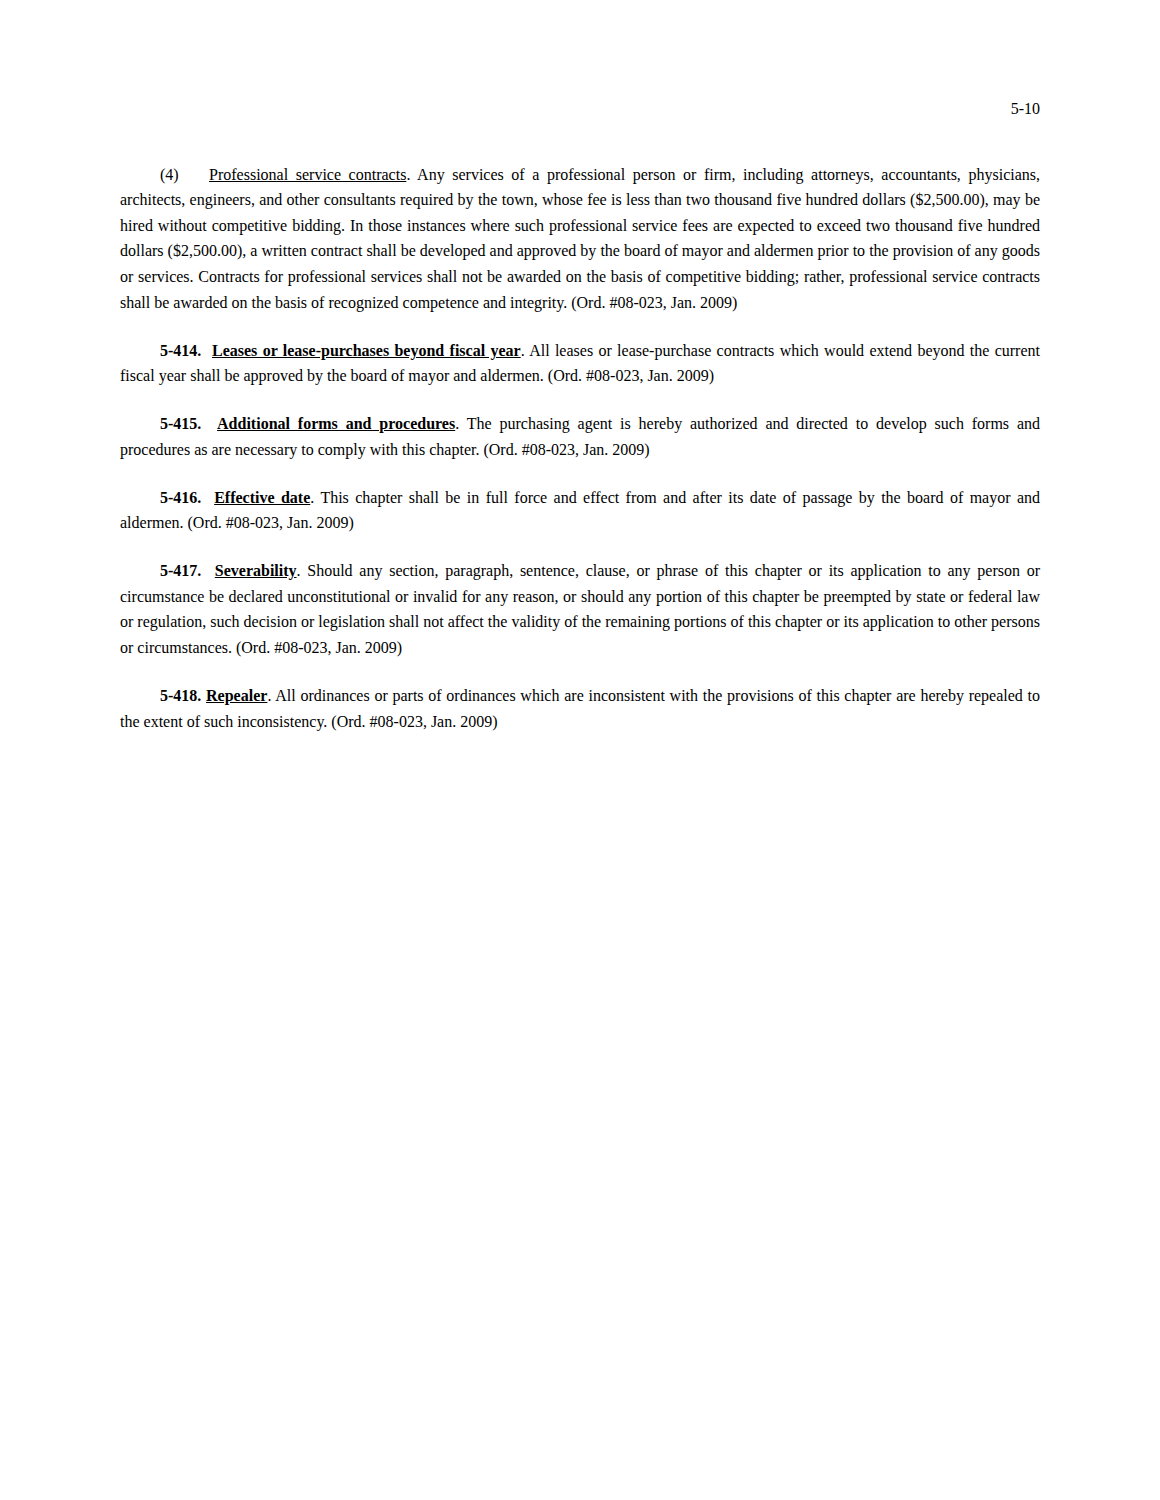5-10
(4) Professional service contracts. Any services of a professional person or firm, including attorneys, accountants, physicians, architects, engineers, and other consultants required by the town, whose fee is less than two thousand five hundred dollars ($2,500.00), may be hired without competitive bidding. In those instances where such professional service fees are expected to exceed two thousand five hundred dollars ($2,500.00), a written contract shall be developed and approved by the board of mayor and aldermen prior to the provision of any goods or services. Contracts for professional services shall not be awarded on the basis of competitive bidding; rather, professional service contracts shall be awarded on the basis of recognized competence and integrity. (Ord. #08-023, Jan. 2009)
5-414. Leases or lease-purchases beyond fiscal year. All leases or lease-purchase contracts which would extend beyond the current fiscal year shall be approved by the board of mayor and aldermen. (Ord. #08-023, Jan. 2009)
5-415. Additional forms and procedures. The purchasing agent is hereby authorized and directed to develop such forms and procedures as are necessary to comply with this chapter. (Ord. #08-023, Jan. 2009)
5-416. Effective date. This chapter shall be in full force and effect from and after its date of passage by the board of mayor and aldermen. (Ord. #08-023, Jan. 2009)
5-417. Severability. Should any section, paragraph, sentence, clause, or phrase of this chapter or its application to any person or circumstance be declared unconstitutional or invalid for any reason, or should any portion of this chapter be preempted by state or federal law or regulation, such decision or legislation shall not affect the validity of the remaining portions of this chapter or its application to other persons or circumstances. (Ord. #08-023, Jan. 2009)
5-418. Repealer. All ordinances or parts of ordinances which are inconsistent with the provisions of this chapter are hereby repealed to the extent of such inconsistency. (Ord. #08-023, Jan. 2009)